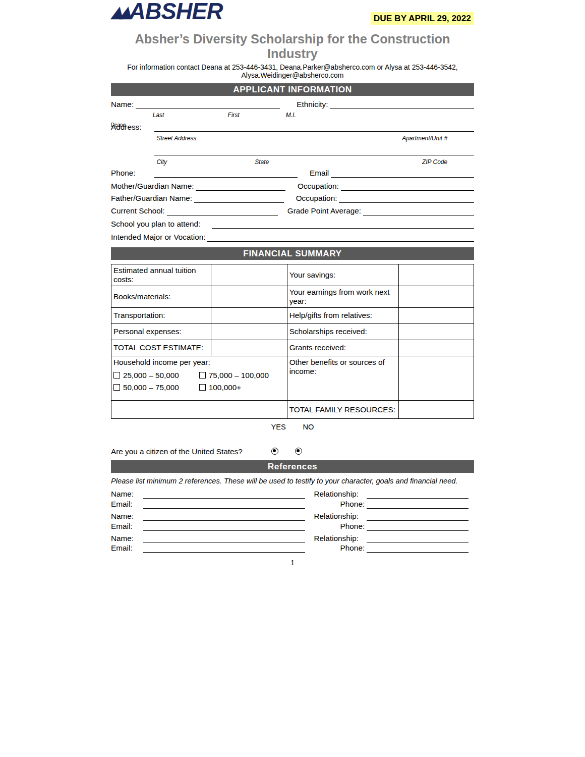▴▴ABSHER
DUE BY APRIL 29, 2022
Absher’s Diversity Scholarship for the Construction Industry
For information contact Deana at 253-446-3431, Deana.Parker@absherco.com or Alysa at 253-446-3542, Alysa.Weidinger@absherco.com
APPLICANT INFORMATION
Name: Ethnicity:
Name: Last First M.I.
Deana
Address:
Address: Street Address Apartment/Unit #
Address:
Address: City State ZIP Code
Phone: Email
Mother/Guardian Name: Occupation:
Father/Guardian Name: Occupation:
Current School: Grade Point Average:
School you plan to attend:
Intended Major or Vocation:
FINANCIAL SUMMARY
| Estimated annual tuition costs: | | Your savings: | |
| Books/materials: | | Your earnings from work next year: | |
| Transportation: | | Help/gifts from relatives: | |
| Personal expenses: | | Scholarships received: | |
| TOTAL COST ESTIMATE: | | Grants received: | |
| Household income per year: 25,000 – 50,000 75,000 – 100,000 50,000 – 75,000 100,000+ | Other benefits or sources of income: | |
| | TOTAL FAMILY RESOURCES: | |
Are you a citizen of the United States?
YES
NO
References
Please list minimum 2 references. These will be used to testify to your character, goals and financial need.
Name: Relationship:
Email: Phone:
Name: Relationship:
Email: Phone:
Name: Relationship:
Email: Phone:
1